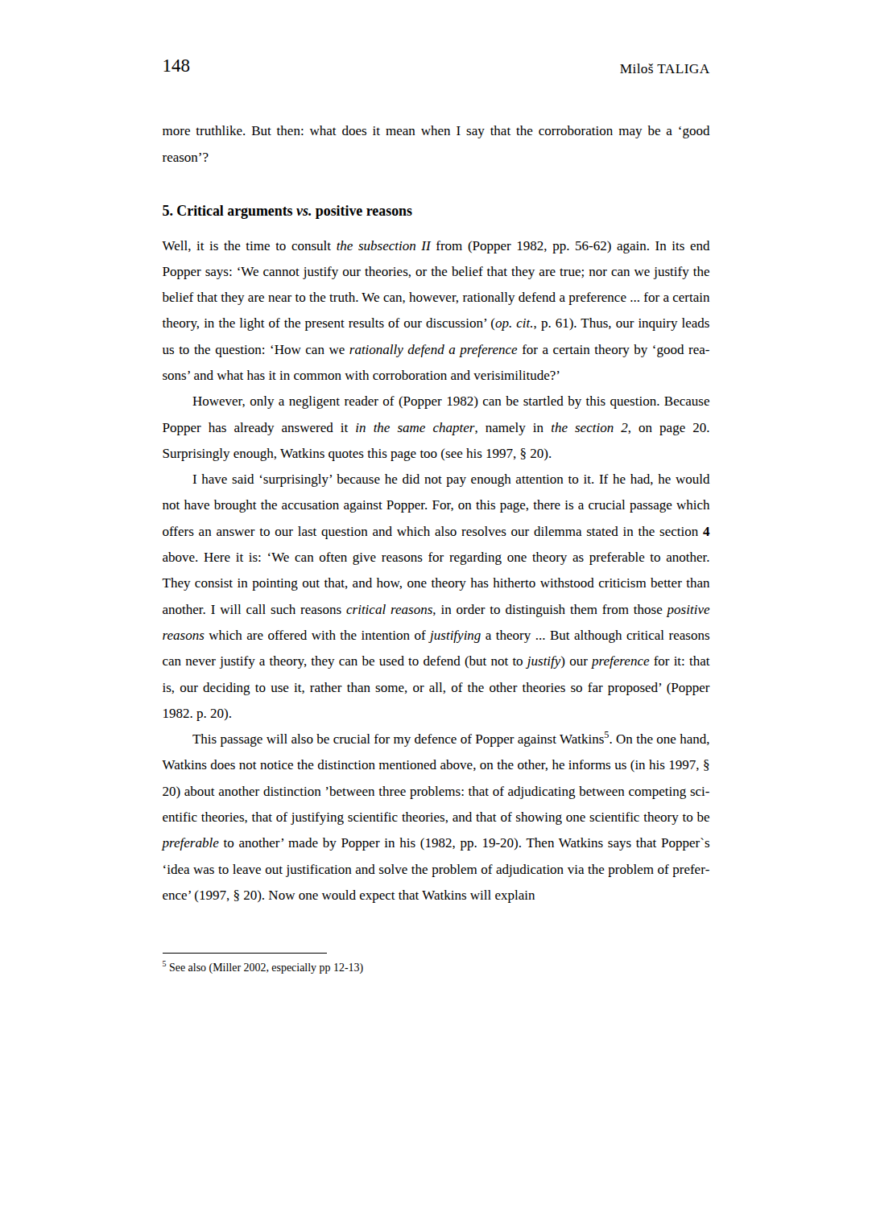148
Miloš TALIGA
more truthlike. But then: what does it mean when I say that the corroboration may be a ‘good reason’?
5. Critical arguments vs. positive reasons
Well, it is the time to consult the subsection II from (Popper 1982, pp. 56-62) again. In its end Popper says: ‘We cannot justify our theories, or the belief that they are true; nor can we justify the belief that they are near to the truth. We can, however, rationally defend a preference ... for a certain theory, in the light of the present results of our discussion’ (op. cit., p. 61). Thus, our inquiry leads us to the question: ‘How can we rationally defend a preference for a certain theory by ‘good reasons’ and what has it in common with corroboration and verisimilitude?’
However, only a negligent reader of (Popper 1982) can be startled by this question. Because Popper has already answered it in the same chapter, namely in the section 2, on page 20. Surprisingly enough, Watkins quotes this page too (see his 1997, § 20).
I have said ‘surprisingly’ because he did not pay enough attention to it. If he had, he would not have brought the accusation against Popper. For, on this page, there is a crucial passage which offers an answer to our last question and which also resolves our dilemma stated in the section 4 above. Here it is: ‘We can often give reasons for regarding one theory as preferable to another. They consist in pointing out that, and how, one theory has hitherto withstood criticism better than another. I will call such reasons critical reasons, in order to distinguish them from those positive reasons which are offered with the intention of justifying a theory ... But although critical reasons can never justify a theory, they can be used to defend (but not to justify) our preference for it: that is, our deciding to use it, rather than some, or all, of the other theories so far proposed’ (Popper 1982. p. 20).
This passage will also be crucial for my defence of Popper against Watkins5. On the one hand, Watkins does not notice the distinction mentioned above, on the other, he informs us (in his 1997, § 20) about another distinction ’between three problems: that of adjudicating between competing scientific theories, that of justifying scientific theories, and that of showing one scientific theory to be preferable to another’ made by Popper in his (1982, pp. 19-20). Then Watkins says that Popper`s ‘idea was to leave out justification and solve the problem of adjudication via the problem of preference’ (1997, § 20). Now one would expect that Watkins will explain
5 See also (Miller 2002, especially pp 12-13)